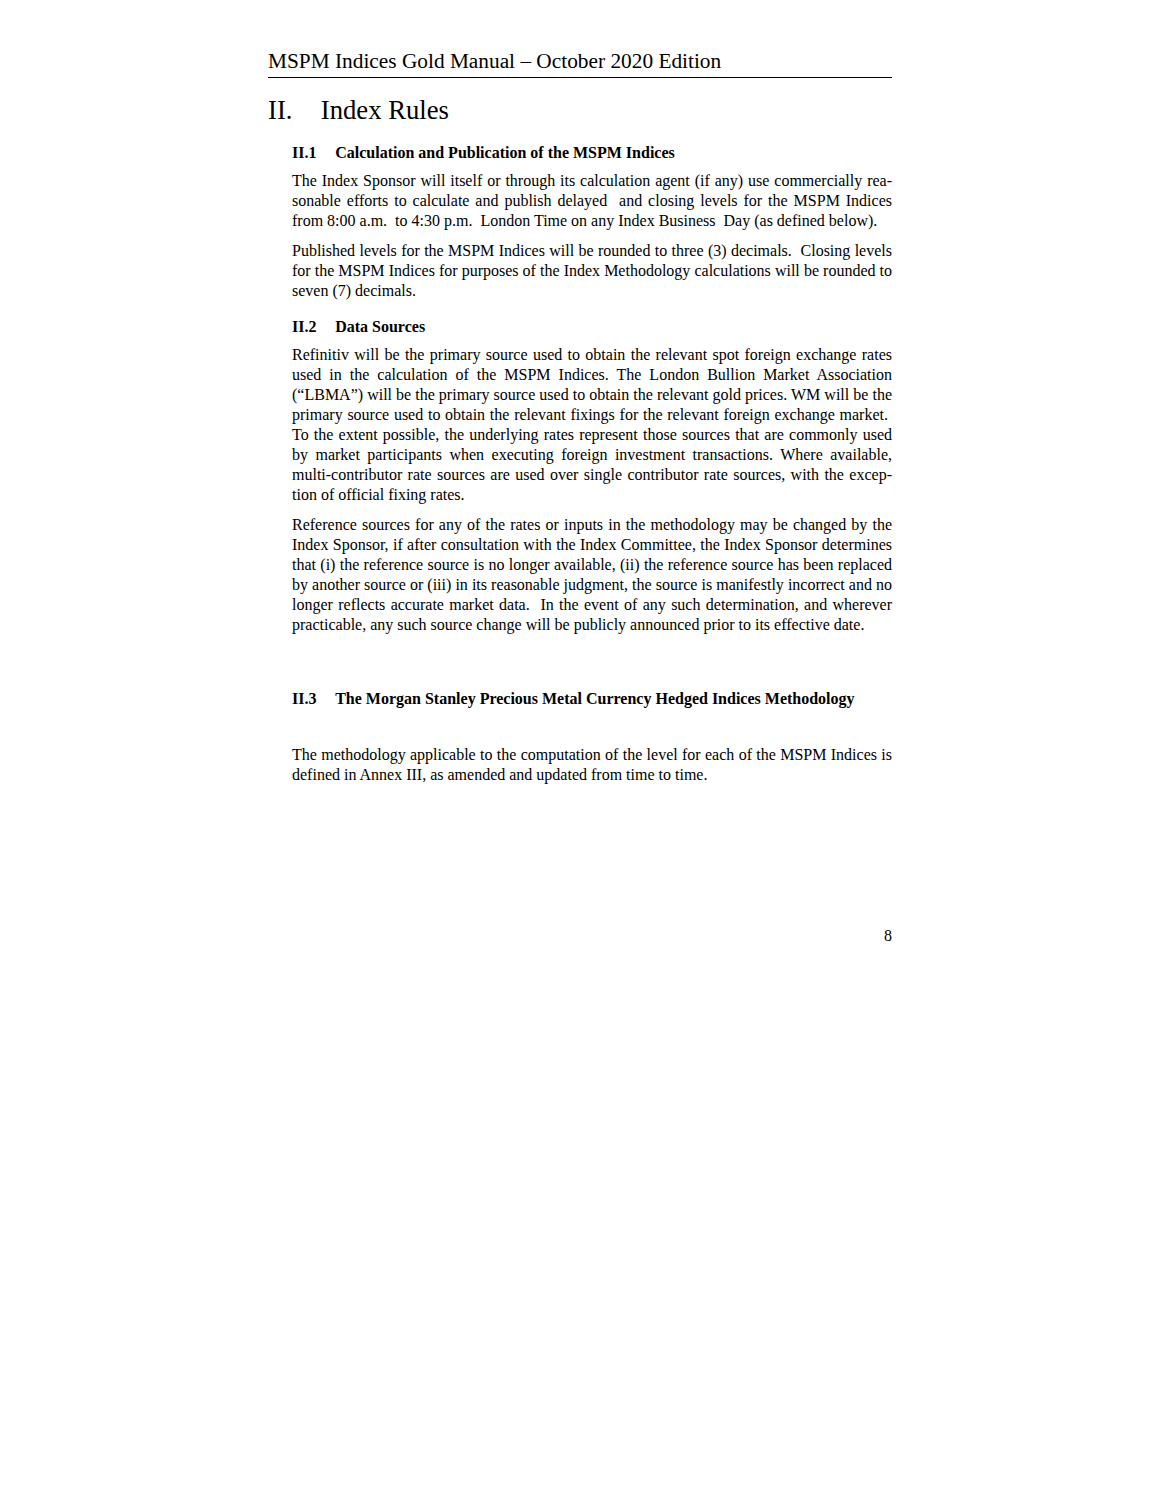MSPM Indices Gold Manual – October 2020 Edition
II. Index Rules
II.1 Calculation and Publication of the MSPM Indices
The Index Sponsor will itself or through its calculation agent (if any) use commercially reasonable efforts to calculate and publish delayed and closing levels for the MSPM Indices from 8:00 a.m. to 4:30 p.m. London Time on any Index Business Day (as defined below).
Published levels for the MSPM Indices will be rounded to three (3) decimals. Closing levels for the MSPM Indices for purposes of the Index Methodology calculations will be rounded to seven (7) decimals.
II.2 Data Sources
Refinitiv will be the primary source used to obtain the relevant spot foreign exchange rates used in the calculation of the MSPM Indices. The London Bullion Market Association (“LBMA”) will be the primary source used to obtain the relevant gold prices. WM will be the primary source used to obtain the relevant fixings for the relevant foreign exchange market. To the extent possible, the underlying rates represent those sources that are commonly used by market participants when executing foreign investment transactions. Where available, multi-contributor rate sources are used over single contributor rate sources, with the exception of official fixing rates.
Reference sources for any of the rates or inputs in the methodology may be changed by the Index Sponsor, if after consultation with the Index Committee, the Index Sponsor determines that (i) the reference source is no longer available, (ii) the reference source has been replaced by another source or (iii) in its reasonable judgment, the source is manifestly incorrect and no longer reflects accurate market data. In the event of any such determination, and wherever practicable, any such source change will be publicly announced prior to its effective date.
II.3 The Morgan Stanley Precious Metal Currency Hedged Indices Methodology
The methodology applicable to the computation of the level for each of the MSPM Indices is defined in Annex III, as amended and updated from time to time.
8